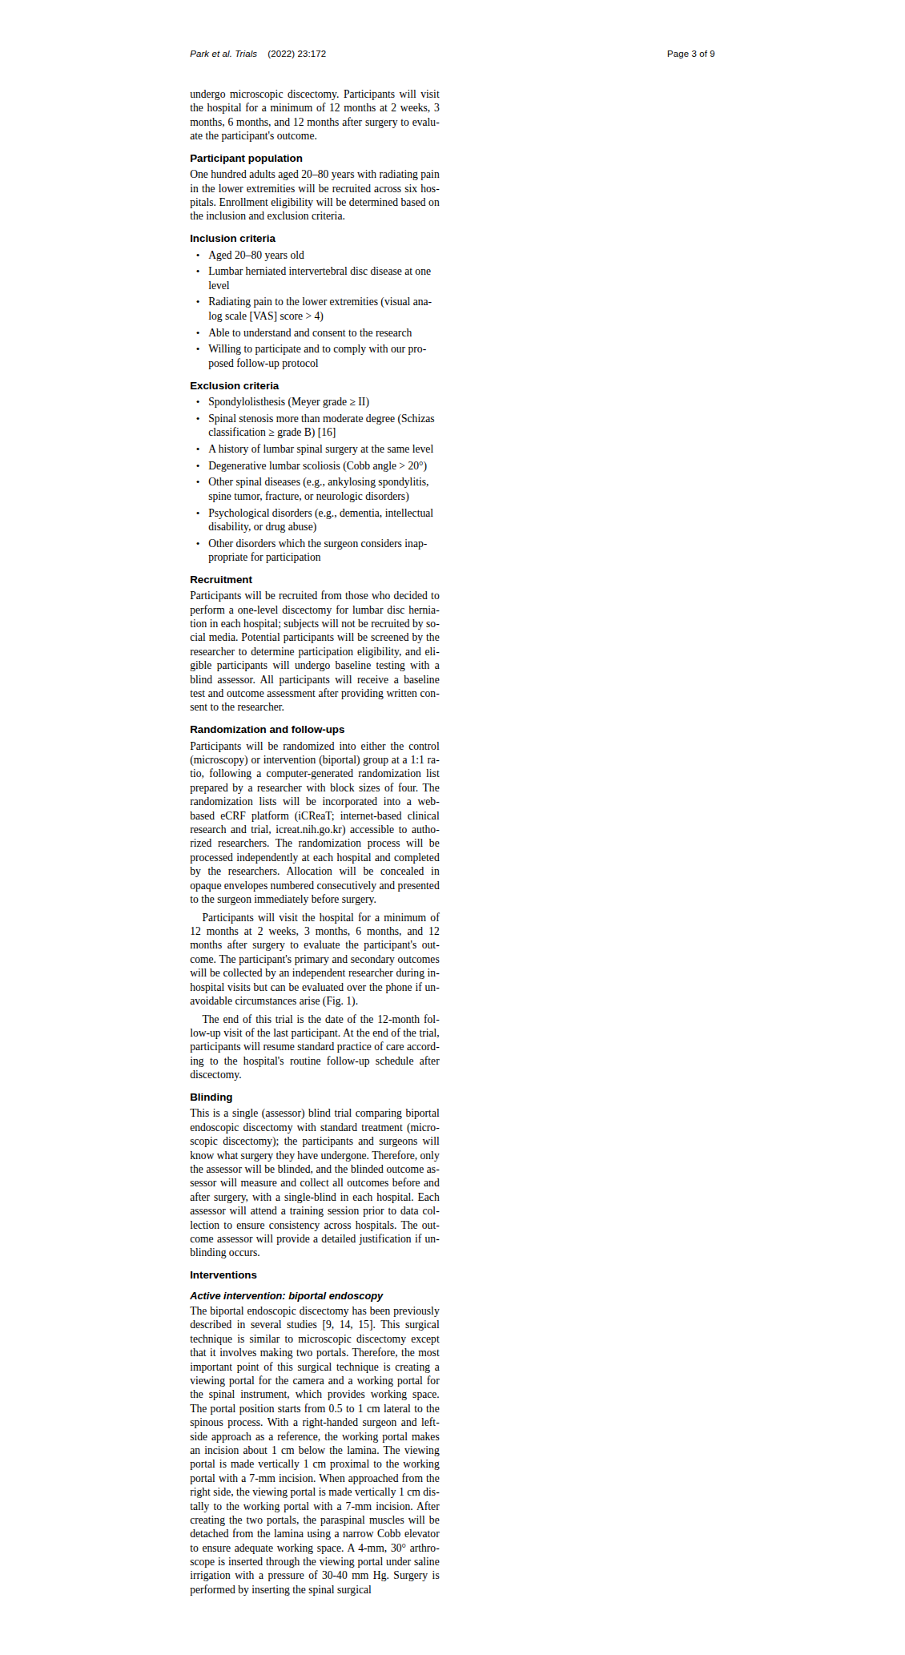Park et al. Trials (2022) 23:172
Page 3 of 9
undergo microscopic discectomy. Participants will visit the hospital for a minimum of 12 months at 2 weeks, 3 months, 6 months, and 12 months after surgery to evaluate the participant's outcome.
Participant population
One hundred adults aged 20–80 years with radiating pain in the lower extremities will be recruited across six hospitals. Enrollment eligibility will be determined based on the inclusion and exclusion criteria.
Inclusion criteria
Aged 20–80 years old
Lumbar herniated intervertebral disc disease at one level
Radiating pain to the lower extremities (visual analog scale [VAS] score > 4)
Able to understand and consent to the research
Willing to participate and to comply with our proposed follow-up protocol
Exclusion criteria
Spondylolisthesis (Meyer grade ≥ II)
Spinal stenosis more than moderate degree (Schizas classification ≥ grade B) [16]
A history of lumbar spinal surgery at the same level
Degenerative lumbar scoliosis (Cobb angle > 20°)
Other spinal diseases (e.g., ankylosing spondylitis, spine tumor, fracture, or neurologic disorders)
Psychological disorders (e.g., dementia, intellectual disability, or drug abuse)
Other disorders which the surgeon considers inappropriate for participation
Recruitment
Participants will be recruited from those who decided to perform a one-level discectomy for lumbar disc herniation in each hospital; subjects will not be recruited by social media. Potential participants will be screened by the researcher to determine participation eligibility, and eligible participants will undergo baseline testing with a blind assessor. All participants will receive a baseline test and outcome assessment after providing written consent to the researcher.
Randomization and follow-ups
Participants will be randomized into either the control (microscopy) or intervention (biportal) group at a 1:1 ratio, following a computer-generated randomization list prepared by a researcher with block sizes of four. The randomization lists will be incorporated into a web-based eCRF platform (iCReaT; internet-based clinical research and trial, icreat.nih.go.kr) accessible to authorized researchers. The randomization process will be processed independently at each hospital and completed by the researchers. Allocation will be concealed in opaque envelopes numbered consecutively and presented to the surgeon immediately before surgery.
Participants will visit the hospital for a minimum of 12 months at 2 weeks, 3 months, 6 months, and 12 months after surgery to evaluate the participant's outcome. The participant's primary and secondary outcomes will be collected by an independent researcher during in-hospital visits but can be evaluated over the phone if unavoidable circumstances arise (Fig. 1).
The end of this trial is the date of the 12-month follow-up visit of the last participant. At the end of the trial, participants will resume standard practice of care according to the hospital's routine follow-up schedule after discectomy.
Blinding
This is a single (assessor) blind trial comparing biportal endoscopic discectomy with standard treatment (microscopic discectomy); the participants and surgeons will know what surgery they have undergone. Therefore, only the assessor will be blinded, and the blinded outcome assessor will measure and collect all outcomes before and after surgery, with a single-blind in each hospital. Each assessor will attend a training session prior to data collection to ensure consistency across hospitals. The outcome assessor will provide a detailed justification if unblinding occurs.
Interventions
Active intervention: biportal endoscopy
The biportal endoscopic discectomy has been previously described in several studies [9, 14, 15]. This surgical technique is similar to microscopic discectomy except that it involves making two portals. Therefore, the most important point of this surgical technique is creating a viewing portal for the camera and a working portal for the spinal instrument, which provides working space. The portal position starts from 0.5 to 1 cm lateral to the spinous process. With a right-handed surgeon and left-side approach as a reference, the working portal makes an incision about 1 cm below the lamina. The viewing portal is made vertically 1 cm proximal to the working portal with a 7-mm incision. When approached from the right side, the viewing portal is made vertically 1 cm distally to the working portal with a 7-mm incision. After creating the two portals, the paraspinal muscles will be detached from the lamina using a narrow Cobb elevator to ensure adequate working space. A 4-mm, 30° arthroscope is inserted through the viewing portal under saline irrigation with a pressure of 30-40 mm Hg. Surgery is performed by inserting the spinal surgical